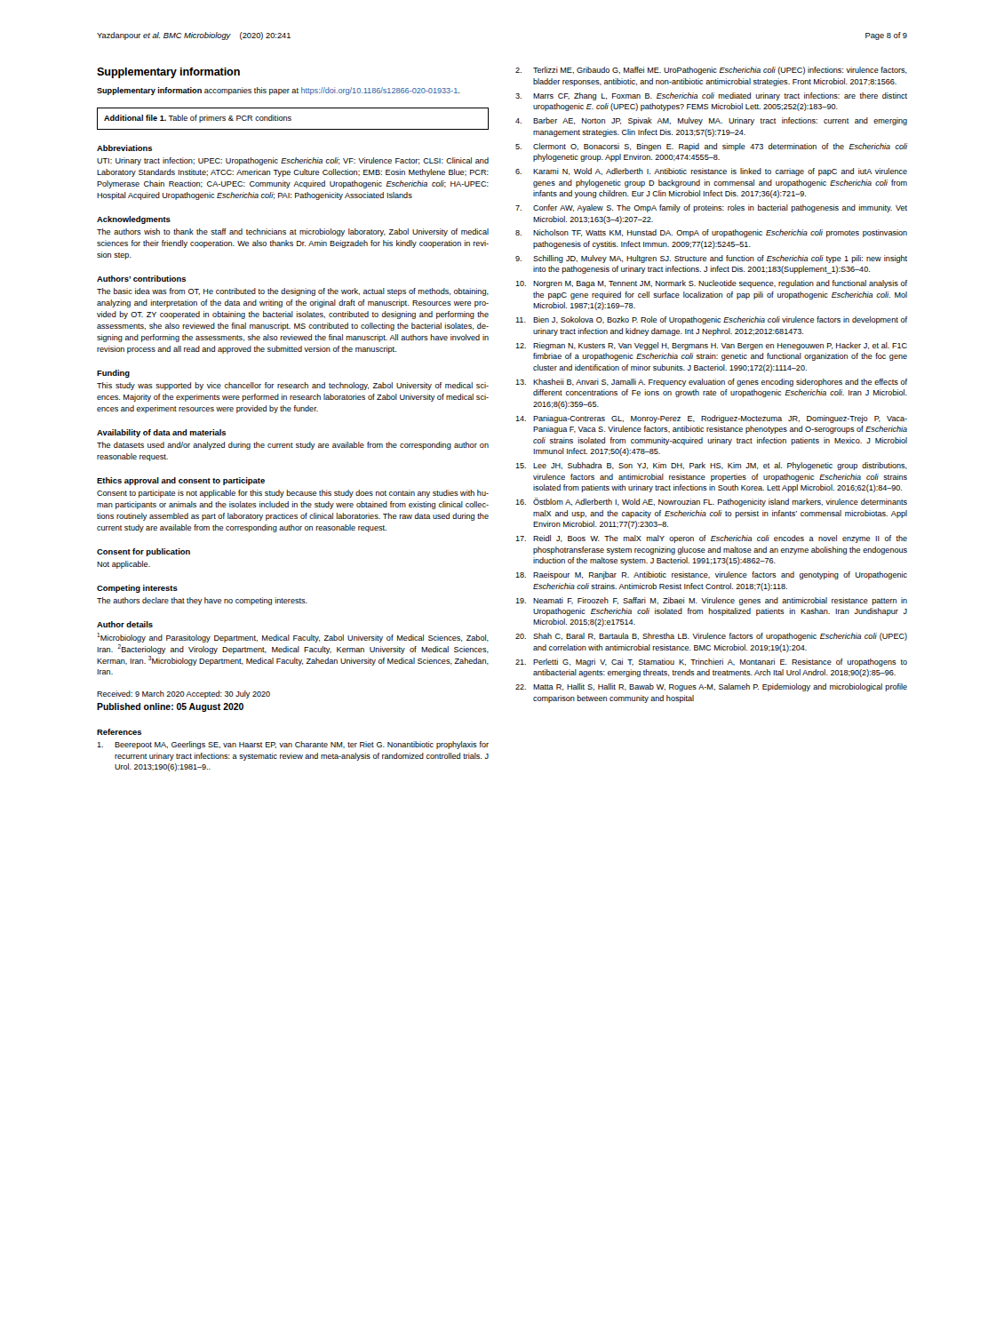Yazdanpour et al. BMC Microbiology (2020) 20:241
Page 8 of 9
Supplementary information
Supplementary information accompanies this paper at https://doi.org/10.1186/s12866-020-01933-1.
Additional file 1. Table of primers & PCR conditions
Abbreviations
UTI: Urinary tract infection; UPEC: Uropathogenic Escherichia coli; VF: Virulence Factor; CLSI: Clinical and Laboratory Standards Institute; ATCC: American Type Culture Collection; EMB: Eosin Methylene Blue; PCR: Polymerase Chain Reaction; CA-UPEC: Community Acquired Uropathogenic Escherichia coli; HA-UPEC: Hospital Acquired Uropathogenic Escherichia coli; PAI: Pathogenicity Associated Islands
Acknowledgments
The authors wish to thank the staff and technicians at microbiology laboratory, Zabol University of medical sciences for their friendly cooperation. We also thanks Dr. Amin Beigzadeh for his kindly cooperation in revision step.
Authors’ contributions
The basic idea was from OT, He contributed to the designing of the work, actual steps of methods, obtaining, analyzing and interpretation of the data and writing of the original draft of manuscript. Resources were provided by OT. ZY cooperated in obtaining the bacterial isolates, contributed to designing and performing the assessments, she also reviewed the final manuscript. MS contributed to collecting the bacterial isolates, designing and performing the assessments, she also reviewed the final manuscript. All authors have involved in revision process and all read and approved the submitted version of the manuscript.
Funding
This study was supported by vice chancellor for research and technology, Zabol University of medical sciences. Majority of the experiments were performed in research laboratories of Zabol University of medical sciences and experiment resources were provided by the funder.
Availability of data and materials
The datasets used and/or analyzed during the current study are available from the corresponding author on reasonable request.
Ethics approval and consent to participate
Consent to participate is not applicable for this study because this study does not contain any studies with human participants or animals and the isolates included in the study were obtained from existing clinical collections routinely assembled as part of laboratory practices of clinical laboratories. The raw data used during the current study are available from the corresponding author on reasonable request.
Consent for publication
Not applicable.
Competing interests
The authors declare that they have no competing interests.
Author details
1Microbiology and Parasitology Department, Medical Faculty, Zabol University of Medical Sciences, Zabol, Iran. 2Bacteriology and Virology Department, Medical Faculty, Kerman University of Medical Sciences, Kerman, Iran. 3Microbiology Department, Medical Faculty, Zahedan University of Medical Sciences, Zahedan, Iran.
Received: 9 March 2020 Accepted: 30 July 2020
Published online: 05 August 2020
References
Beerepoot MA, Geerlings SE, van Haarst EP, van Charante NM, ter Riet G. Nonantibiotic prophylaxis for recurrent urinary tract infections: a systematic review and meta-analysis of randomized controlled trials. J Urol. 2013;190(6):1981–9..
Terlizzi ME, Gribaudo G, Maffei ME. UroPathogenic Escherichia coli (UPEC) infections: virulence factors, bladder responses, antibiotic, and non-antibiotic antimicrobial strategies. Front Microbiol. 2017;8:1566.
Marrs CF, Zhang L, Foxman B. Escherichia coli mediated urinary tract infections: are there distinct uropathogenic E. coli (UPEC) pathotypes? FEMS Microbiol Lett. 2005;252(2):183–90.
Barber AE, Norton JP, Spivak AM, Mulvey MA. Urinary tract infections: current and emerging management strategies. Clin Infect Dis. 2013;57(5):719–24.
Clermont O, Bonacorsi S, Bingen E. Rapid and simple 473 determination of the Escherichia coli phylogenetic group. Appl Environ. 2000;474:4555–8.
Karami N, Wold A, Adlerberth I. Antibiotic resistance is linked to carriage of papC and iutA virulence genes and phylogenetic group D background in commensal and uropathogenic Escherichia coli from infants and young children. Eur J Clin Microbiol Infect Dis. 2017;36(4):721–9.
Confer AW, Ayalew S. The OmpA family of proteins: roles in bacterial pathogenesis and immunity. Vet Microbiol. 2013;163(3–4):207–22.
Nicholson TF, Watts KM, Hunstad DA. OmpA of uropathogenic Escherichia coli promotes postinvasion pathogenesis of cystitis. Infect Immun. 2009;77(12):5245–51.
Schilling JD, Mulvey MA, Hultgren SJ. Structure and function of Escherichia coli type 1 pili: new insight into the pathogenesis of urinary tract infections. J infect Dis. 2001;183(Supplement_1):S36–40.
Norgren M, Baga M, Tennent JM, Normark S. Nucleotide sequence, regulation and functional analysis of the papC gene required for cell surface localization of pap pili of uropathogenic Escherichia coli. Mol Microbiol. 1987;1(2):169–78.
Bien J, Sokolova O, Bozko P. Role of Uropathogenic Escherichia coli virulence factors in development of urinary tract infection and kidney damage. Int J Nephrol. 2012;2012:681473.
Riegman N, Kusters R, Van Veggel H, Bergmans H. Van Bergen en Henegouwen P, Hacker J, et al. F1C fimbriae of a uropathogenic Escherichia coli strain: genetic and functional organization of the foc gene cluster and identification of minor subunits. J Bacteriol. 1990;172(2):1114–20.
Khasheii B, Anvari S, Jamalli A. Frequency evaluation of genes encoding siderophores and the effects of different concentrations of Fe ions on growth rate of uropathogenic Escherichia coli. Iran J Microbiol. 2016;8(6):359–65.
Paniagua-Contreras GL, Monroy-Perez E, Rodriguez-Moctezuma JR, Dominguez-Trejo P, Vaca-Paniagua F, Vaca S. Virulence factors, antibiotic resistance phenotypes and O-serogroups of Escherichia coli strains isolated from community-acquired urinary tract infection patients in Mexico. J Microbiol Immunol Infect. 2017;50(4):478–85.
Lee JH, Subhadra B, Son YJ, Kim DH, Park HS, Kim JM, et al. Phylogenetic group distributions, virulence factors and antimicrobial resistance properties of uropathogenic Escherichia coli strains isolated from patients with urinary tract infections in South Korea. Lett Appl Microbiol. 2016;62(1):84–90.
Östblom A, Adlerberth I, Wold AE, Nowrouzian FL. Pathogenicity island markers, virulence determinants malX and usp, and the capacity of Escherichia coli to persist in infants’ commensal microbiotas. Appl Environ Microbiol. 2011;77(7):2303–8.
Reidl J, Boos W. The malX malY operon of Escherichia coli encodes a novel enzyme II of the phosphotransferase system recognizing glucose and maltose and an enzyme abolishing the endogenous induction of the maltose system. J Bacteriol. 1991;173(15):4862–76.
Raeispour M, Ranjbar R. Antibiotic resistance, virulence factors and genotyping of Uropathogenic Escherichia coli strains. Antimicrob Resist Infect Control. 2018;7(1):118.
Neamati F, Firoozeh F, Saffari M, Zibaei M. Virulence genes and antimicrobial resistance pattern in Uropathogenic Escherichia coli isolated from hospitalized patients in Kashan. Iran Jundishapur J Microbiol. 2015;8(2):e17514.
Shah C, Baral R, Bartaula B, Shrestha LB. Virulence factors of uropathogenic Escherichia coli (UPEC) and correlation with antimicrobial resistance. BMC Microbiol. 2019;19(1):204.
Perletti G, Magri V, Cai T, Stamatiou K, Trinchieri A, Montanari E. Resistance of uropathogens to antibacterial agents: emerging threats, trends and treatments. Arch Ital Urol Androl. 2018;90(2):85–96.
Matta R, Hallit S, Hallit R, Bawab W, Rogues A-M, Salameh P. Epidemiology and microbiological profile comparison between community and hospital